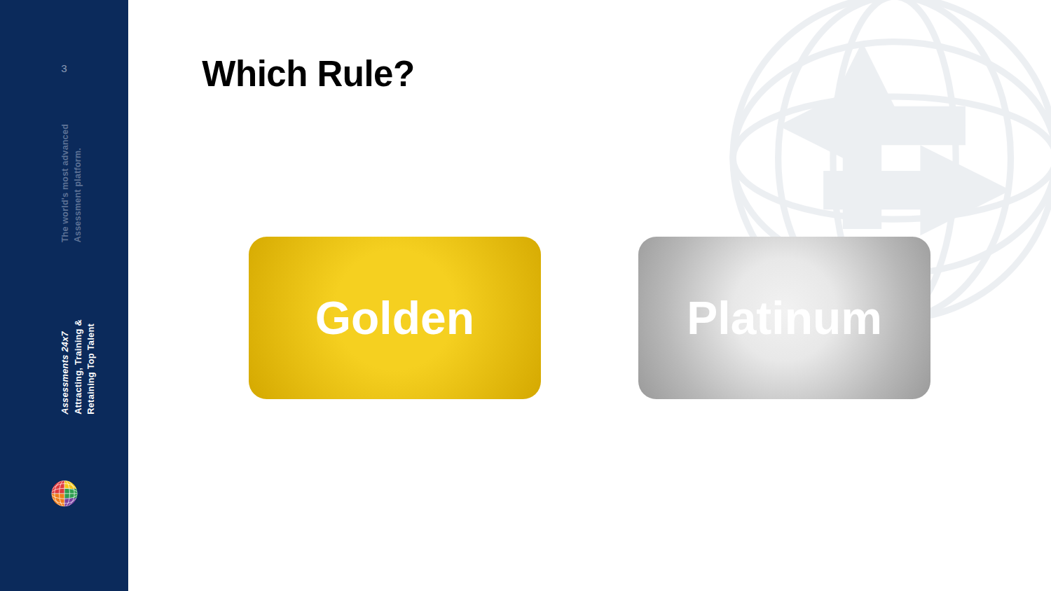3
The world's most advanced
Assessment platform.
Assessments 24x7
Attracting, Training &
Retaining Top Talent
Which Rule?
Golden
Platinum